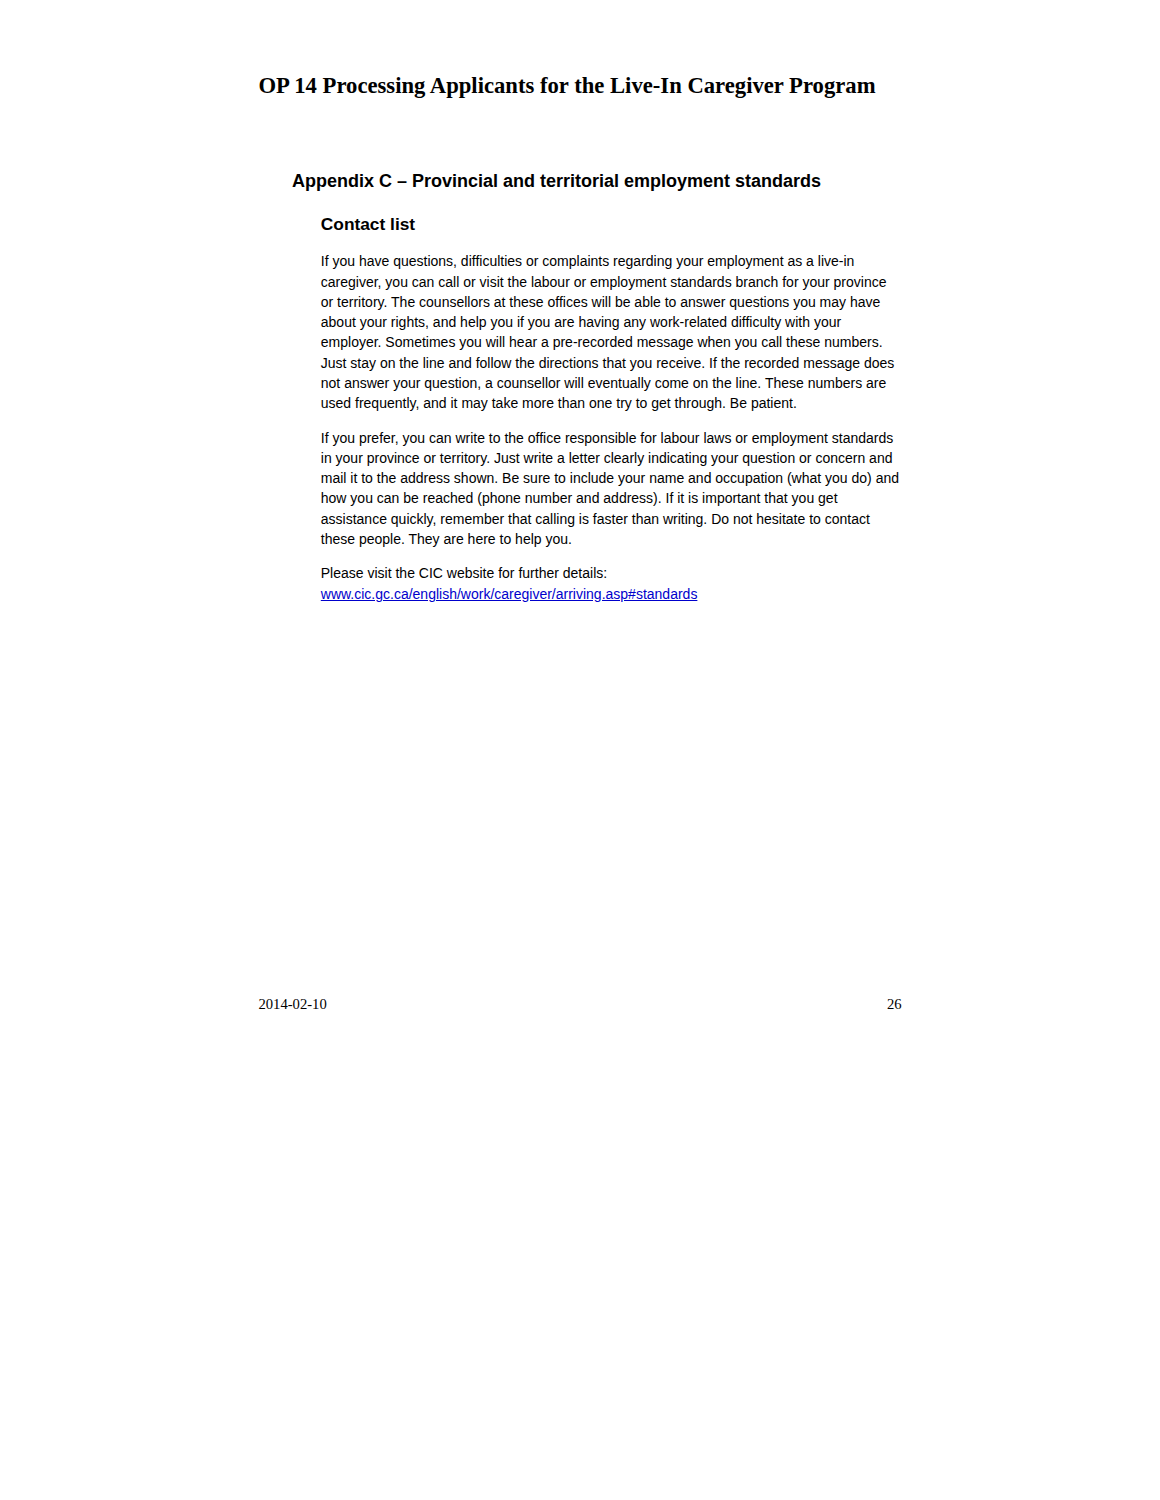OP 14 Processing Applicants for the Live-In Caregiver Program
Appendix C – Provincial and territorial employment standards
Contact list
If you have questions, difficulties or complaints regarding your employment as a live-in caregiver, you can call or visit the labour or employment standards branch for your province or territory. The counsellors at these offices will be able to answer questions you may have about your rights, and help you if you are having any work-related difficulty with your employer. Sometimes you will hear a pre-recorded message when you call these numbers. Just stay on the line and follow the directions that you receive. If the recorded message does not answer your question, a counsellor will eventually come on the line. These numbers are used frequently, and it may take more than one try to get through. Be patient.
If you prefer, you can write to the office responsible for labour laws or employment standards in your province or territory. Just write a letter clearly indicating your question or concern and mail it to the address shown. Be sure to include your name and occupation (what you do) and how you can be reached (phone number and address). If it is important that you get assistance quickly, remember that calling is faster than writing. Do not hesitate to contact these people. They are here to help you.
Please visit the CIC website for further details:
www.cic.gc.ca/english/work/caregiver/arriving.asp#standards
2014-02-10 26